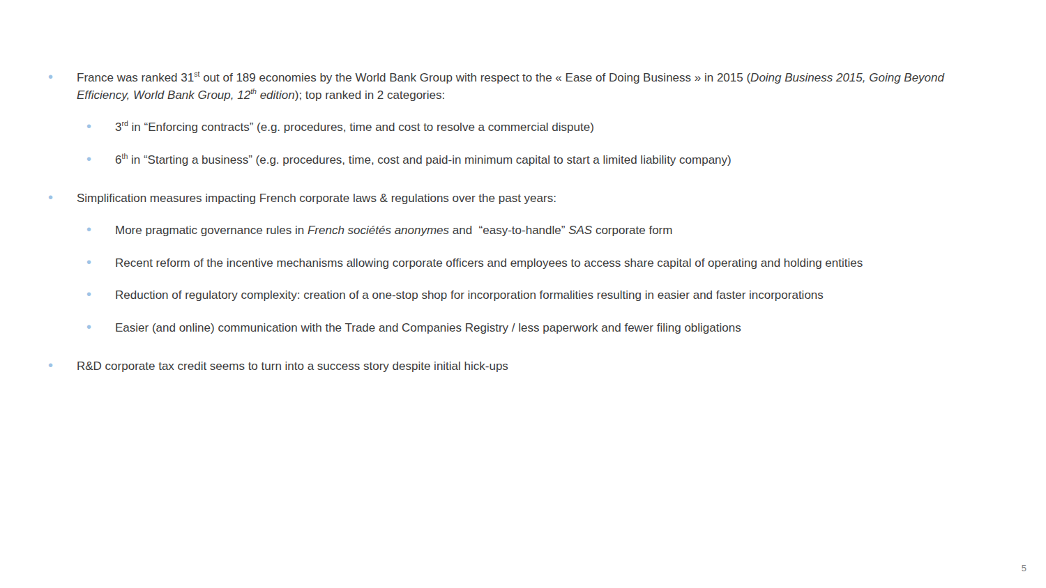France was ranked 31st out of 189 economies by the World Bank Group with respect to the « Ease of Doing Business » in 2015 (Doing Business 2015, Going Beyond Efficiency, World Bank Group, 12th edition); top ranked in 2 categories:
3rd in “Enforcing contracts” (e.g. procedures, time and cost to resolve a commercial dispute)
6th in “Starting a business” (e.g. procedures, time, cost and paid-in minimum capital to start a limited liability company)
Simplification measures impacting French corporate laws & regulations over the past years:
More pragmatic governance rules in French sociétés anonymes and “easy-to-handle” SAS corporate form
Recent reform of the incentive mechanisms allowing corporate officers and employees to access share capital of operating and holding entities
Reduction of regulatory complexity: creation of a one-stop shop for incorporation formalities resulting in easier and faster incorporations
Easier (and online) communication with the Trade and Companies Registry / less paperwork and fewer filing obligations
R&D corporate tax credit seems to turn into a success story despite initial hick-ups
5